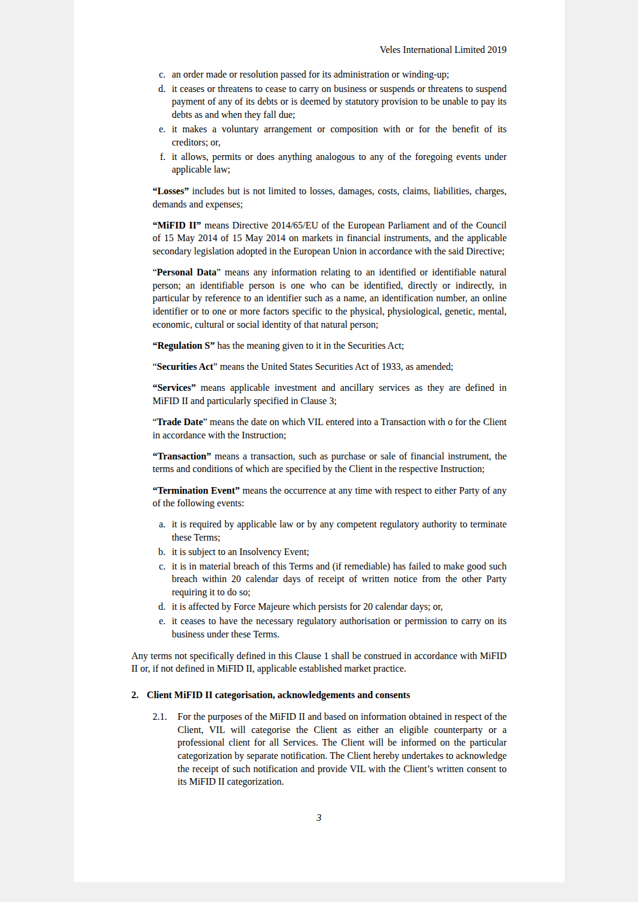Veles International Limited 2019
an order made or resolution passed for its administration or winding-up;
it ceases or threatens to cease to carry on business or suspends or threatens to suspend payment of any of its debts or is deemed by statutory provision to be unable to pay its debts as and when they fall due;
it makes a voluntary arrangement or composition with or for the benefit of its creditors; or,
it allows, permits or does anything analogous to any of the foregoing events under applicable law;
“Losses” includes but is not limited to losses, damages, costs, claims, liabilities, charges, demands and expenses;
“MiFID II” means Directive 2014/65/EU of the European Parliament and of the Council of 15 May 2014 of 15 May 2014 on markets in financial instruments, and the applicable secondary legislation adopted in the European Union in accordance with the said Directive;
“Personal Data” means any information relating to an identified or identifiable natural person; an identifiable person is one who can be identified, directly or indirectly, in particular by reference to an identifier such as a name, an identification number, an online identifier or to one or more factors specific to the physical, physiological, genetic, mental, economic, cultural or social identity of that natural person;
“Regulation S” has the meaning given to it in the Securities Act;
“Securities Act” means the United States Securities Act of 1933, as amended;
“Services” means applicable investment and ancillary services as they are defined in MiFID II and particularly specified in Clause 3;
“Trade Date” means the date on which VIL entered into a Transaction with o for the Client in accordance with the Instruction;
“Transaction” means a transaction, such as purchase or sale of financial instrument, the terms and conditions of which are specified by the Client in the respective Instruction;
“Termination Event” means the occurrence at any time with respect to either Party of any of the following events:
it is required by applicable law or by any competent regulatory authority to terminate these Terms;
it is subject to an Insolvency Event;
it is in material breach of this Terms and (if remediable) has failed to make good such breach within 20 calendar days of receipt of written notice from the other Party requiring it to do so;
it is affected by Force Majeure which persists for 20 calendar days; or,
it ceases to have the necessary regulatory authorisation or permission to carry on its business under these Terms.
Any terms not specifically defined in this Clause 1 shall be construed in accordance with MiFID II or, if not defined in MiFID II, applicable established market practice.
2. Client MiFID II categorisation, acknowledgements and consents
2.1.
For the purposes of the MiFID II and based on information obtained in respect of the Client, VIL will categorise the Client as either an eligible counterparty or a professional client for all Services. The Client will be informed on the particular categorization by separate notification. The Client hereby undertakes to acknowledge the receipt of such notification and provide VIL with the Client’s written consent to its MiFID II categorization.
3